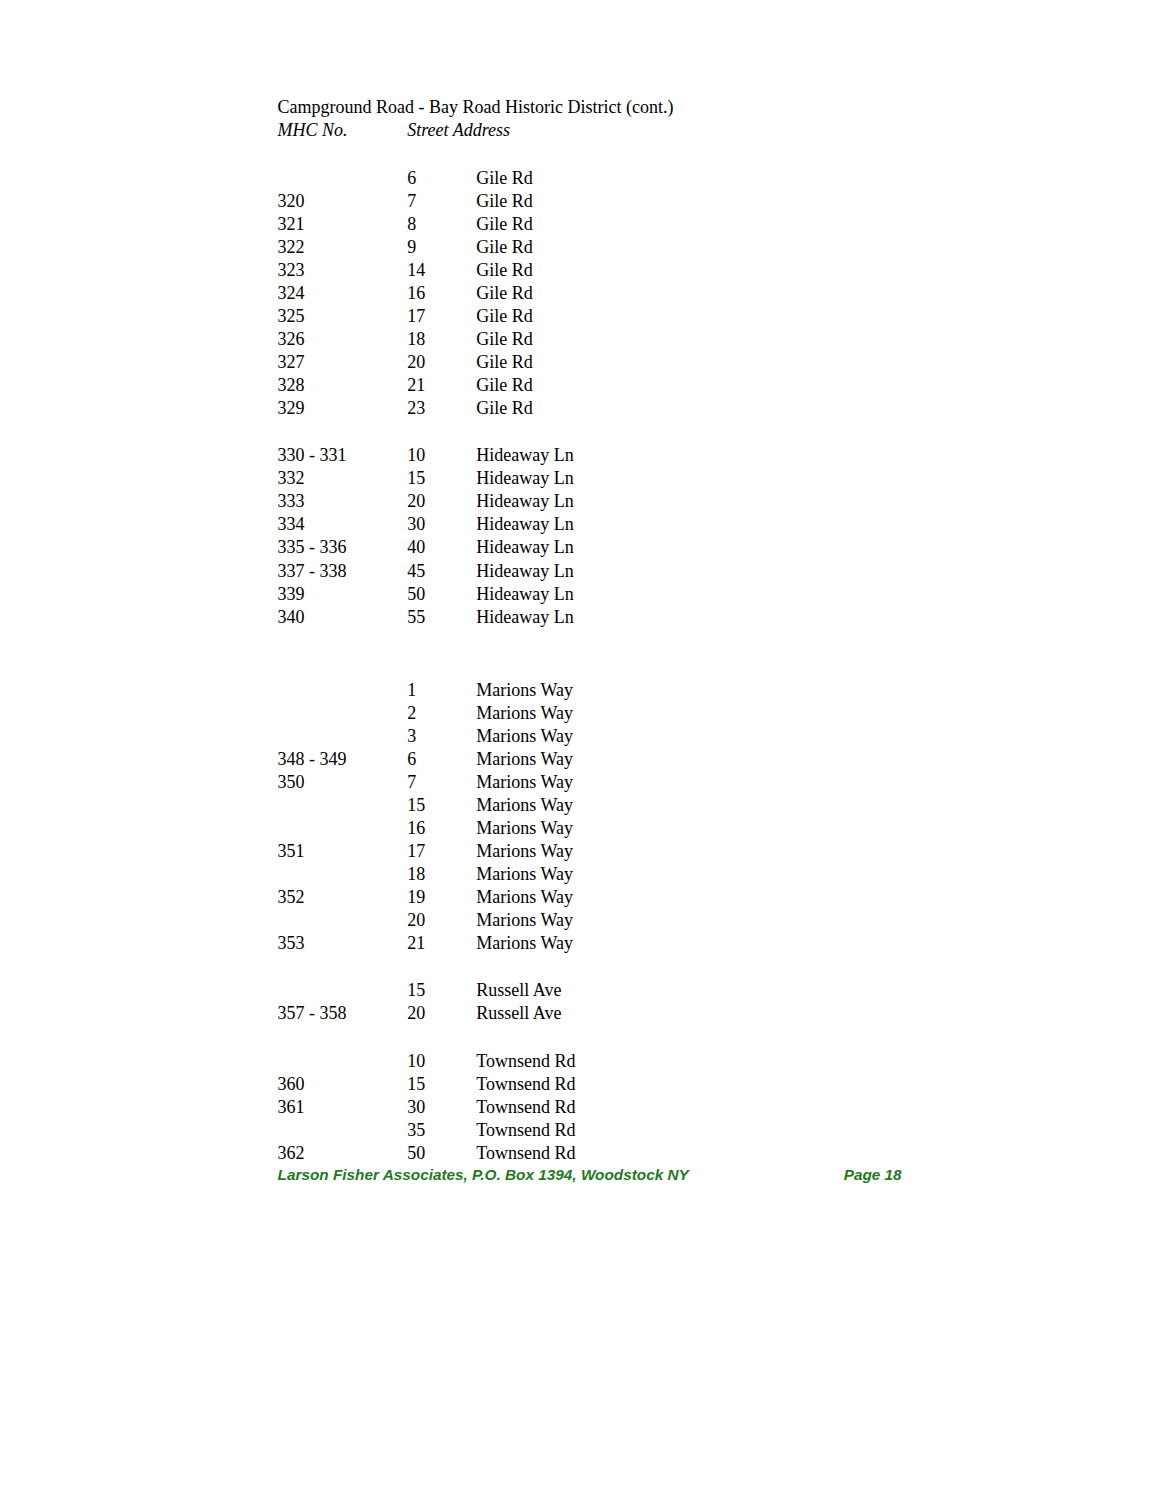Campground Road - Bay Road Historic District (cont.)
MHC No. Street Address
| | 6 | Gile Rd |
| 320 | 7 | Gile Rd |
| 321 | 8 | Gile Rd |
| 322 | 9 | Gile Rd |
| 323 | 14 | Gile Rd |
| 324 | 16 | Gile Rd |
| 325 | 17 | Gile Rd |
| 326 | 18 | Gile Rd |
| 327 | 20 | Gile Rd |
| 328 | 21 | Gile Rd |
| 329 | 23 | Gile Rd |
| 330 - 331 | 10 | Hideaway Ln |
| 332 | 15 | Hideaway Ln |
| 333 | 20 | Hideaway Ln |
| 334 | 30 | Hideaway Ln |
| 335 - 336 | 40 | Hideaway Ln |
| 337 - 338 | 45 | Hideaway Ln |
| 339 | 50 | Hideaway Ln |
| 340 | 55 | Hideaway Ln |
| | 1 | Marions Way |
| | 2 | Marions Way |
| | 3 | Marions Way |
| 348 - 349 | 6 | Marions Way |
| 350 | 7 | Marions Way |
| | 15 | Marions Way |
| | 16 | Marions Way |
| 351 | 17 | Marions Way |
| | 18 | Marions Way |
| 352 | 19 | Marions Way |
| | 20 | Marions Way |
| 353 | 21 | Marions Way |
| | 15 | Russell Ave |
| 357 - 358 | 20 | Russell Ave |
| | 10 | Townsend Rd |
| 360 | 15 | Townsend Rd |
| 361 | 30 | Townsend Rd |
| | 35 | Townsend Rd |
| 362 | 50 | Townsend Rd |
Larson Fisher Associates, P.O. Box 1394, Woodstock NY Page 18